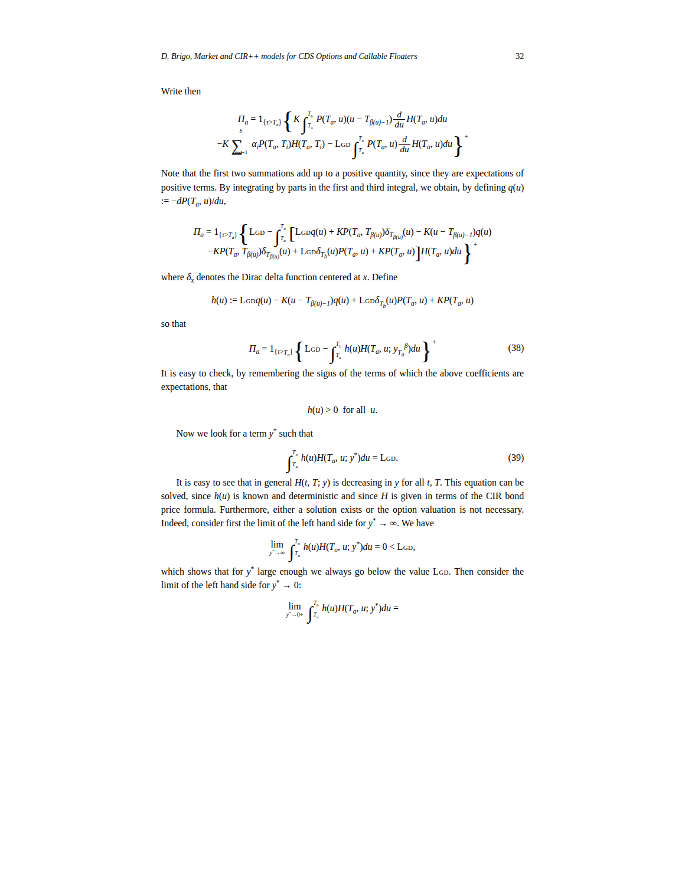D. Brigo, Market and CIR++ models for CDS Options and Callable Floaters 32
Write then
Πa = 1{τ>Ta}{K ∫Tb Ta P(Ta, u)(u − Tβ(u)−1)ddu H(Ta, u)du
−K ∑bi=a+1 αi P(Ta, Ti)H(Ta, Ti) − Lgd ∫Tb Ta P(Ta, u)ddu H(Ta, u)du}+
Note that the first two summations add up to a positive quantity, since they are expectations of positive terms. By integrating by parts in the first and third integral, we obtain, by defining q(u) := −dP(Ta, u)/du,
Πa = 1{τ>Ta}{Lgd − ∫Tb Ta [Lgd q(u) + KP(Ta, Tβ(u))δTβ(u)(u) − K(u − Tβ(u)−1)q(u)
−KP(Ta, Tβ(u))δTβ(u)(u) + Lgd δTb(u)P(Ta, u) + KP(Ta, u)] H(Ta, u)du}+
where δx denotes the Dirac delta function centered at x. Define
h(u) := Lgd q(u) − K(u − Tβ(u)−1)q(u) + Lgd δTb(u)P(Ta, u) + KP(Ta, u)
so that
Πa = 1{τ>Ta}{Lgd − ∫Tb Ta h(u)H(Ta, u; yTaβ)du}+ (38)
It is easy to check, by remembering the signs of the terms of which the above coefficients are expectations, that
h(u) > 0 for all u.
Now we look for a term y* such that
∫Tb Ta h(u)H(Ta, u; y*)du = Lgd. (39)
It is easy to see that in general H(t, T; y) is decreasing in y for all t, T. This equation can be solved, since h(u) is known and deterministic and since H is given in terms of the CIR bond price formula. Furthermore, either a solution exists or the option valuation is not necessary. Indeed, consider first the limit of the left hand side for y* → ∞. We have
lim y*→∞ ∫Tb Ta h(u)H(Ta, u; y*)du = 0 < Lgd,
which shows that for y* large enough we always go below the value Lgd. Then consider the limit of the left hand side for y* → 0:
lim y*→0+ ∫Tb Ta h(u)H(Ta, u; y*)du =